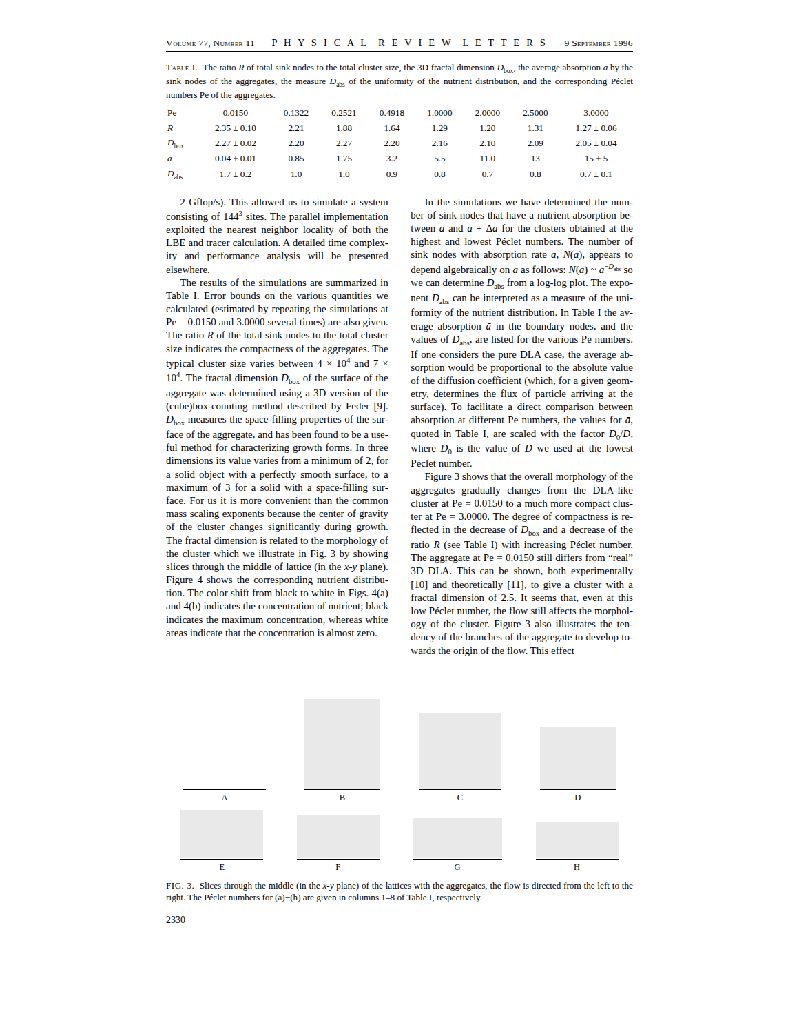Volume 77, Number 11 P H Y S I C A L R E V I E W L E T T E R S 9 September 1996
Table I. The ratio R of total sink nodes to the total cluster size, the 3D fractal dimension Dbox, the average absorption ā by the sink nodes of the aggregates, the measure Dabs of the uniformity of the nutrient distribution, and the corresponding Péclet numbers Pe of the aggregates.
| Pe | 0.0150 | 0.1322 | 0.2521 | 0.4918 | 1.0000 | 2.0000 | 2.5000 | 3.0000 |
| R | 2.35 ± 0.10 | 2.21 | 1.88 | 1.64 | 1.29 | 1.20 | 1.31 | 1.27 ± 0.06 |
| D box | 2.27 ± 0.02 | 2.20 | 2.27 | 2.20 | 2.16 | 2.10 | 2.09 | 2.05 ± 0.04 |
| ā | 0.04 ± 0.01 | 0.85 | 1.75 | 3.2 | 5.5 | 11.0 | 13 | 15 ± 5 |
| D abs | 1.7 ± 0.2 | 1.0 | 1.0 | 0.9 | 0.8 | 0.7 | 0.8 | 0.7 ± 0.1 |
2 Gflop/s). This allowed us to simulate a system consisting of 1443 sites. The parallel implementation exploited the nearest neighbor locality of both the LBE and tracer calculation. A detailed time complexity and performance analysis will be presented elsewhere.
The results of the simulations are summarized in Table I. Error bounds on the various quantities we calculated (estimated by repeating the simulations at Pe = 0.0150 and 3.0000 several times) are also given. The ratio R of the total sink nodes to the total cluster size indicates the compactness of the aggregates. The typical cluster size varies between 4 × 104 and 7 × 104. The fractal dimension Dbox of the surface of the aggregate was determined using a 3D version of the (cube)box-counting method described by Feder [9]. Dbox measures the space-filling properties of the surface of the aggregate, and has been found to be a useful method for characterizing growth forms. In three dimensions its value varies from a minimum of 2, for a solid object with a perfectly smooth surface, to a maximum of 3 for a solid with a space-filling surface. For us it is more convenient than the common mass scaling exponents because the center of gravity of the cluster changes significantly during growth. The fractal dimension is related to the morphology of the cluster which we illustrate in Fig. 3 by showing slices through the middle of lattice (in the x-y plane). Figure 4 shows the corresponding nutrient distribution. The color shift from black to white in Figs. 4(a) and 4(b) indicates the concentration of nutrient; black indicates the maximum concentration, whereas white areas indicate that the concentration is almost zero.
In the simulations we have determined the number of sink nodes that have a nutrient absorption between a and a + Δa for the clusters obtained at the highest and lowest Péclet numbers. The number of sink nodes with absorption rate a, N(a), appears to depend algebraically on a as follows: N(a) ~ a−Dabs so we can determine Dabs from a log-log plot. The exponent Dabs can be interpreted as a measure of the uniformity of the nutrient distribution. In Table I the average absorption ā in the boundary nodes, and the values of Dabs, are listed for the various Pe numbers. If one considers the pure DLA case, the average absorption would be proportional to the absolute value of the diffusion coefficient (which, for a given geometry, determines the flux of particle arriving at the surface). To facilitate a direct comparison between absorption at different Pe numbers, the values for ā, quoted in Table I, are scaled with the factor D0/D, where D0 is the value of D we used at the lowest Péclet number.
Figure 3 shows that the overall morphology of the aggregates gradually changes from the DLA-like cluster at Pe = 0.0150 to a much more compact cluster at Pe = 3.0000. The degree of compactness is reflected in the decrease of Dbox and a decrease of the ratio R (see Table I) with increasing Péclet number. The aggregate at Pe = 0.0150 still differs from “real” 3D DLA. This can be shown, both experimentally [10] and theoretically [11], to give a cluster with a fractal dimension of 2.5. It seems that, even at this low Péclet number, the flow still affects the morphology of the cluster. Figure 3 also illustrates the tendency of the branches of the aggregate to develop towards the origin of the flow. This effect
A
B
C
D
E
F
G
H
FIG. 3. Slices through the middle (in the x-y plane) of the lattices with the aggregates, the flow is directed from the left to the right. The Péclet numbers for (a)−(h) are given in columns 1–8 of Table I, respectively.
2330